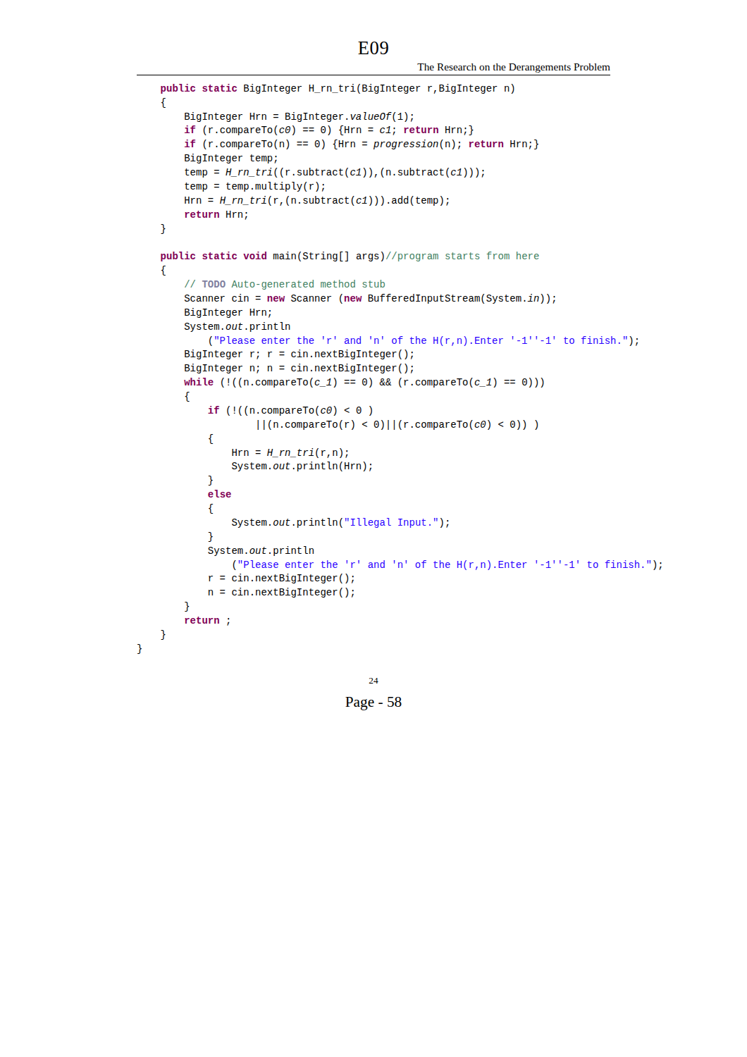E09
The Research on the Derangements Problem
    public static BigInteger H_rn_tri(BigInteger r,BigInteger n)
    {
        BigInteger Hrn = BigInteger.valueOf(1);
        if (r.compareTo(c0) == 0) {Hrn = c1; return Hrn;}
        if (r.compareTo(n) == 0) {Hrn = progression(n); return Hrn;}
        BigInteger temp;
        temp = H_rn_tri((r.subtract(c1)),(n.subtract(c1)));
        temp = temp.multiply(r);
        Hrn = H_rn_tri(r,(n.subtract(c1))).add(temp);
        return Hrn;
    }

    public static void main(String[] args)//program starts from here
    {
        // TODO Auto-generated method stub
        Scanner cin = new Scanner (new BufferedInputStream(System.in));
        BigInteger Hrn;
        System.out.println
            ("Please enter the 'r' and 'n' of the H(r,n).Enter '-1''-1' to finish.");
        BigInteger r; r = cin.nextBigInteger();
        BigInteger n; n = cin.nextBigInteger();
        while (!((n.compareTo(c_1) == 0) && (r.compareTo(c_1) == 0)))
        {
            if (!((n.compareTo(c0) < 0 )
                    ||(n.compareTo(r) < 0)||(r.compareTo(c0) < 0)) )
            {
                Hrn = H_rn_tri(r,n);
                System.out.println(Hrn);
            }
            else
            {
                System.out.println("Illegal Input.");
            }
            System.out.println
                ("Please enter the 'r' and 'n' of the H(r,n).Enter '-1''-1' to finish.");
            r = cin.nextBigInteger();
            n = cin.nextBigInteger();
        }
        return ;
    }
}
24
Page - 58